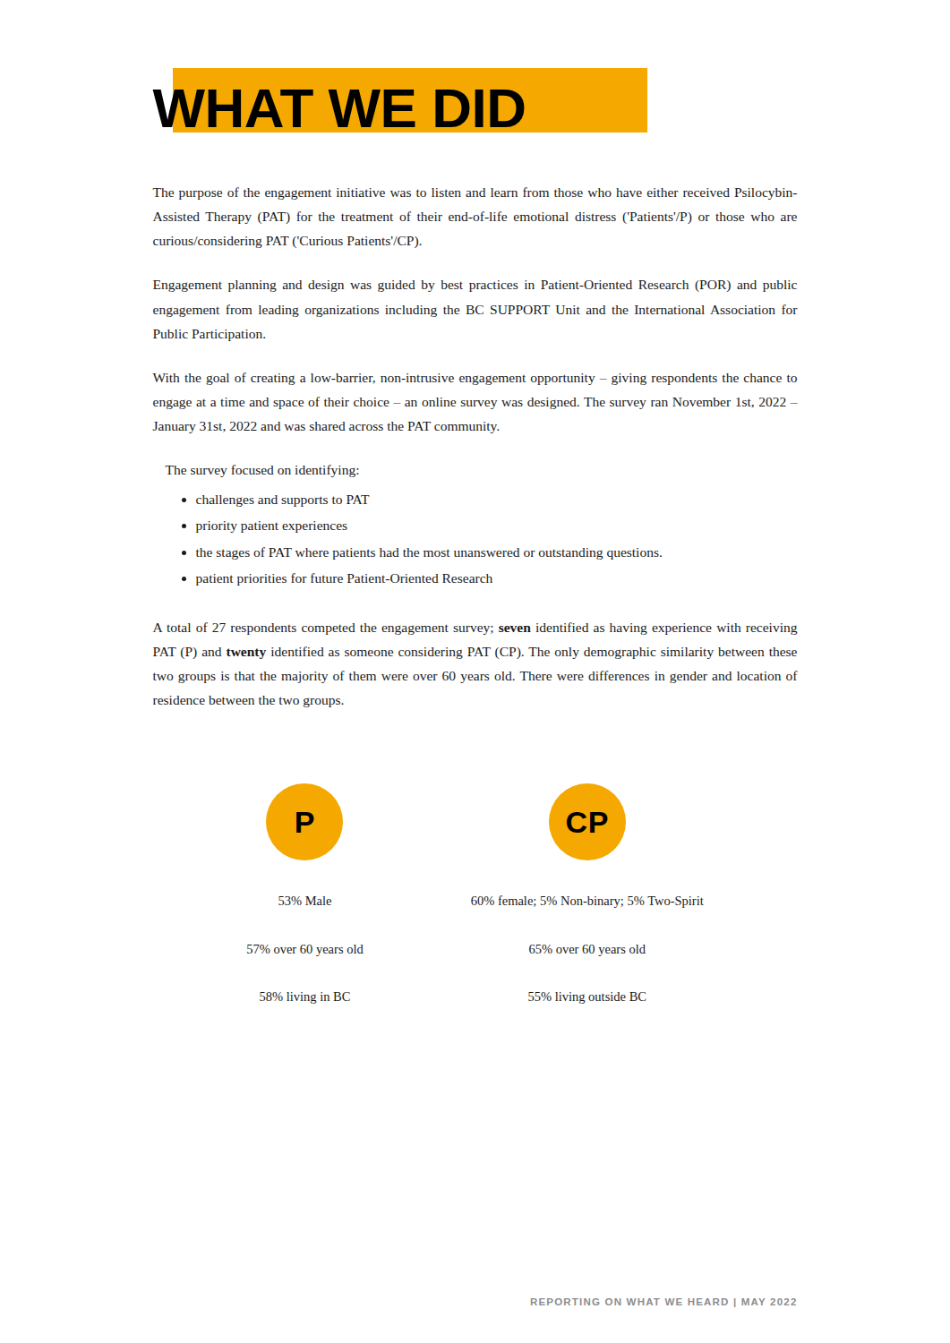WHAT WE DID
The purpose of the engagement initiative was to listen and learn from those who have either received Psilocybin-Assisted Therapy (PAT) for the treatment of their end-of-life emotional distress ('Patients'/P) or those who are curious/considering PAT ('Curious Patients'/CP).
Engagement planning and design was guided by best practices in Patient-Oriented Research (POR) and public engagement from leading organizations including the BC SUPPORT Unit and the International Association for Public Participation.
With the goal of creating a low-barrier, non-intrusive engagement opportunity – giving respondents the chance to engage at a time and space of their choice – an online survey was designed. The survey ran November 1st, 2022 – January 31st, 2022 and was shared across the PAT community.
The survey focused on identifying:
challenges and supports to PAT
priority patient experiences
the stages of PAT where patients had the most unanswered or outstanding questions.
patient priorities for future Patient-Oriented Research
A total of 27 respondents competed the engagement survey; seven identified as having experience with receiving PAT (P) and twenty identified as someone considering PAT (CP). The only demographic similarity between these two groups is that the majority of them were over 60 years old. There were differences in gender and location of residence between the two groups.
P
53% Male
57% over 60 years old
58% living in BC
CP
60% female; 5% Non-binary; 5% Two-Spirit
65% over 60 years old
55% living outside BC
REPORTING ON WHAT WE HEARD | MAY 2022